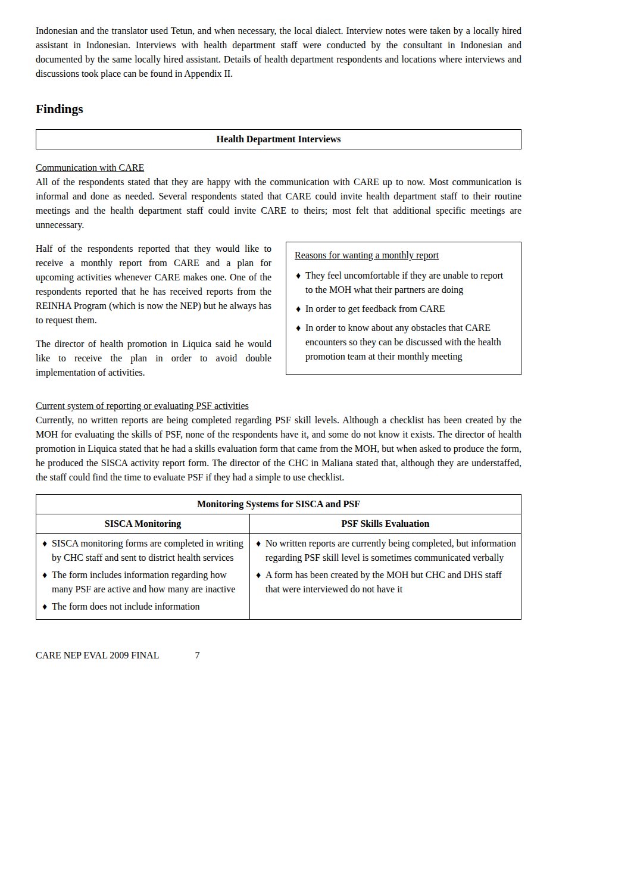Indonesian and the translator used Tetun, and when necessary, the local dialect. Interview notes were taken by a locally hired assistant in Indonesian. Interviews with health department staff were conducted by the consultant in Indonesian and documented by the same locally hired assistant. Details of health department respondents and locations where interviews and discussions took place can be found in Appendix II.
Findings
Health Department Interviews
Communication with CARE
All of the respondents stated that they are happy with the communication with CARE up to now. Most communication is informal and done as needed. Several respondents stated that CARE could invite health department staff to their routine meetings and the health department staff could invite CARE to theirs; most felt that additional specific meetings are unnecessary.
Half of the respondents reported that they would like to receive a monthly report from CARE and a plan for upcoming activities whenever CARE makes one. One of the respondents reported that he has received reports from the REINHA Program (which is now the NEP) but he always has to request them.
The director of health promotion in Liquica said he would like to receive the plan in order to avoid double implementation of activities.
Reasons for wanting a monthly report
They feel uncomfortable if they are unable to report to the MOH what their partners are doing
In order to get feedback from CARE
In order to know about any obstacles that CARE encounters so they can be discussed with the health promotion team at their monthly meeting
Current system of reporting or evaluating PSF activities
Currently, no written reports are being completed regarding PSF skill levels. Although a checklist has been created by the MOH for evaluating the skills of PSF, none of the respondents have it, and some do not know it exists. The director of health promotion in Liquica stated that he had a skills evaluation form that came from the MOH, but when asked to produce the form, he produced the SISCA activity report form. The director of the CHC in Maliana stated that, although they are understaffed, the staff could find the time to evaluate PSF if they had a simple to use checklist.
| Monitoring Systems for SISCA and PSF |
| --- |
| SISCA Monitoring | PSF Skills Evaluation |
| SISCA monitoring forms are completed in writing by CHC staff and sent to district health services The form includes information regarding how many PSF are active and how many are inactive The form does not include information | No written reports are currently being completed, but information regarding PSF skill level is sometimes communicated verbally A form has been created by the MOH but CHC and DHS staff that were interviewed do not have it |
CARE NEP EVAL 2009 FINAL7